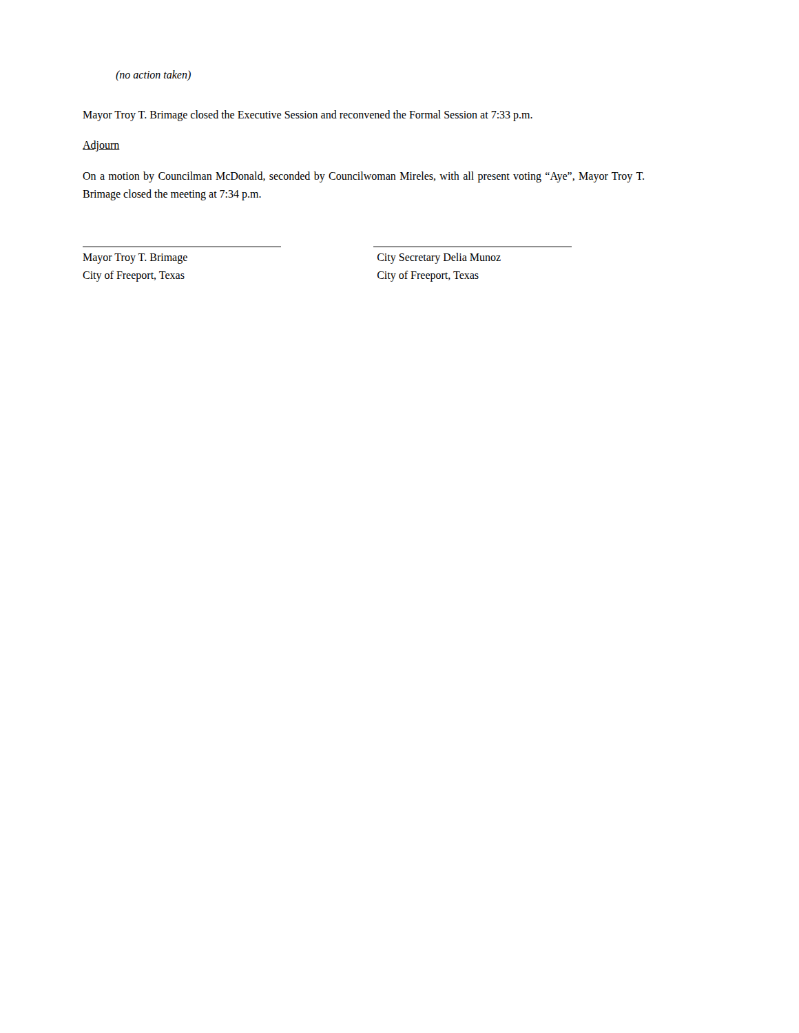(no action taken)
Mayor Troy T. Brimage closed the Executive Session and reconvened the Formal Session at 7:33 p.m.
Adjourn
On a motion by Councilman McDonald, seconded by Councilwoman Mireles, with all present voting “Aye”, Mayor Troy T. Brimage closed the meeting at 7:34 p.m.
| Mayor Troy T. Brimage City of Freeport, Texas | City Secretary Delia Munoz City of Freeport, Texas |